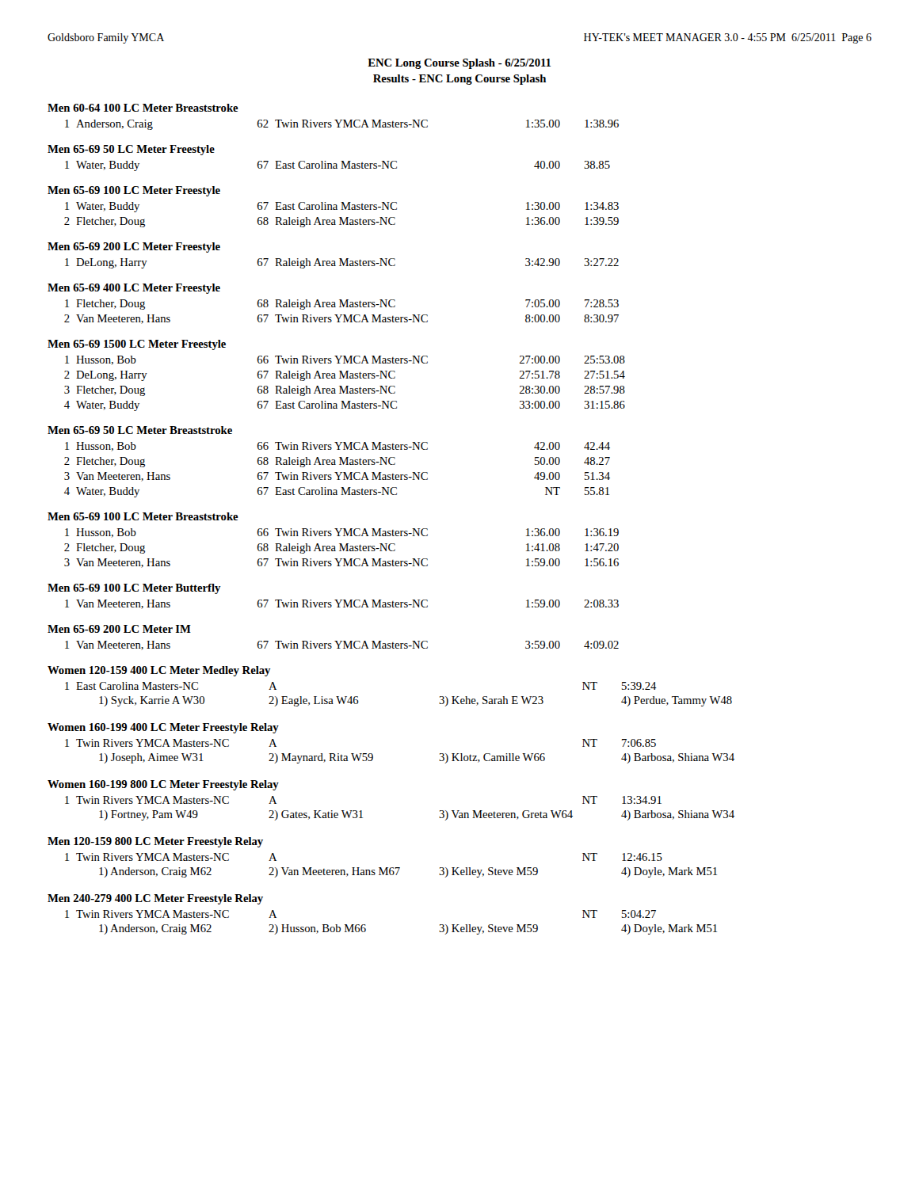Goldsboro Family YMCA
HY-TEK's MEET MANAGER 3.0 - 4:55 PM 6/25/2011 Page 6
ENC Long Course Splash - 6/25/2011
Results - ENC Long Course Splash
Men 60-64 100 LC Meter Breaststroke
| 1 | Anderson, Craig | 62 | Twin Rivers YMCA Masters-NC | 1:35.00 | 1:38.96 |
Men 65-69 50 LC Meter Freestyle
| 1 | Water, Buddy | 67 | East Carolina Masters-NC | 40.00 | 38.85 |
Men 65-69 100 LC Meter Freestyle
| 1 | Water, Buddy | 67 | East Carolina Masters-NC | 1:30.00 | 1:34.83 |
| 2 | Fletcher, Doug | 68 | Raleigh Area Masters-NC | 1:36.00 | 1:39.59 |
Men 65-69 200 LC Meter Freestyle
| 1 | DeLong, Harry | 67 | Raleigh Area Masters-NC | 3:42.90 | 3:27.22 |
Men 65-69 400 LC Meter Freestyle
| 1 | Fletcher, Doug | 68 | Raleigh Area Masters-NC | 7:05.00 | 7:28.53 |
| 2 | Van Meeteren, Hans | 67 | Twin Rivers YMCA Masters-NC | 8:00.00 | 8:30.97 |
Men 65-69 1500 LC Meter Freestyle
| 1 | Husson, Bob | 66 | Twin Rivers YMCA Masters-NC | 27:00.00 | 25:53.08 |
| 2 | DeLong, Harry | 67 | Raleigh Area Masters-NC | 27:51.78 | 27:51.54 |
| 3 | Fletcher, Doug | 68 | Raleigh Area Masters-NC | 28:30.00 | 28:57.98 |
| 4 | Water, Buddy | 67 | East Carolina Masters-NC | 33:00.00 | 31:15.86 |
Men 65-69 50 LC Meter Breaststroke
| 1 | Husson, Bob | 66 | Twin Rivers YMCA Masters-NC | 42.00 | 42.44 |
| 2 | Fletcher, Doug | 68 | Raleigh Area Masters-NC | 50.00 | 48.27 |
| 3 | Van Meeteren, Hans | 67 | Twin Rivers YMCA Masters-NC | 49.00 | 51.34 |
| 4 | Water, Buddy | 67 | East Carolina Masters-NC | NT | 55.81 |
Men 65-69 100 LC Meter Breaststroke
| 1 | Husson, Bob | 66 | Twin Rivers YMCA Masters-NC | 1:36.00 | 1:36.19 |
| 2 | Fletcher, Doug | 68 | Raleigh Area Masters-NC | 1:41.08 | 1:47.20 |
| 3 | Van Meeteren, Hans | 67 | Twin Rivers YMCA Masters-NC | 1:59.00 | 1:56.16 |
Men 65-69 100 LC Meter Butterfly
| 1 | Van Meeteren, Hans | 67 | Twin Rivers YMCA Masters-NC | 1:59.00 | 2:08.33 |
Men 65-69 200 LC Meter IM
| 1 | Van Meeteren, Hans | 67 | Twin Rivers YMCA Masters-NC | 3:59.00 | 4:09.02 |
Women 120-159 400 LC Meter Medley Relay
| 1 | East Carolina Masters-NC | A | NT | 5:39.24 |
| | 1) Syck, Karrie A W30 | 2) Eagle, Lisa W46 | 3) Kehe, Sarah E W23 | 4) Perdue, Tammy W48 |
Women 160-199 400 LC Meter Freestyle Relay
| 1 | Twin Rivers YMCA Masters-NC | A | NT | 7:06.85 |
| | 1) Joseph, Aimee W31 | 2) Maynard, Rita W59 | 3) Klotz, Camille W66 | 4) Barbosa, Shiana W34 |
Women 160-199 800 LC Meter Freestyle Relay
| 1 | Twin Rivers YMCA Masters-NC | A | NT | 13:34.91 |
| | 1) Fortney, Pam W49 | 2) Gates, Katie W31 | 3) Van Meeteren, Greta W64 | 4) Barbosa, Shiana W34 |
Men 120-159 800 LC Meter Freestyle Relay
| 1 | Twin Rivers YMCA Masters-NC | A | NT | 12:46.15 |
| | 1) Anderson, Craig M62 | 2) Van Meeteren, Hans M67 | 3) Kelley, Steve M59 | 4) Doyle, Mark M51 |
Men 240-279 400 LC Meter Freestyle Relay
| 1 | Twin Rivers YMCA Masters-NC | A | NT | 5:04.27 |
| | 1) Anderson, Craig M62 | 2) Husson, Bob M66 | 3) Kelley, Steve M59 | 4) Doyle, Mark M51 |